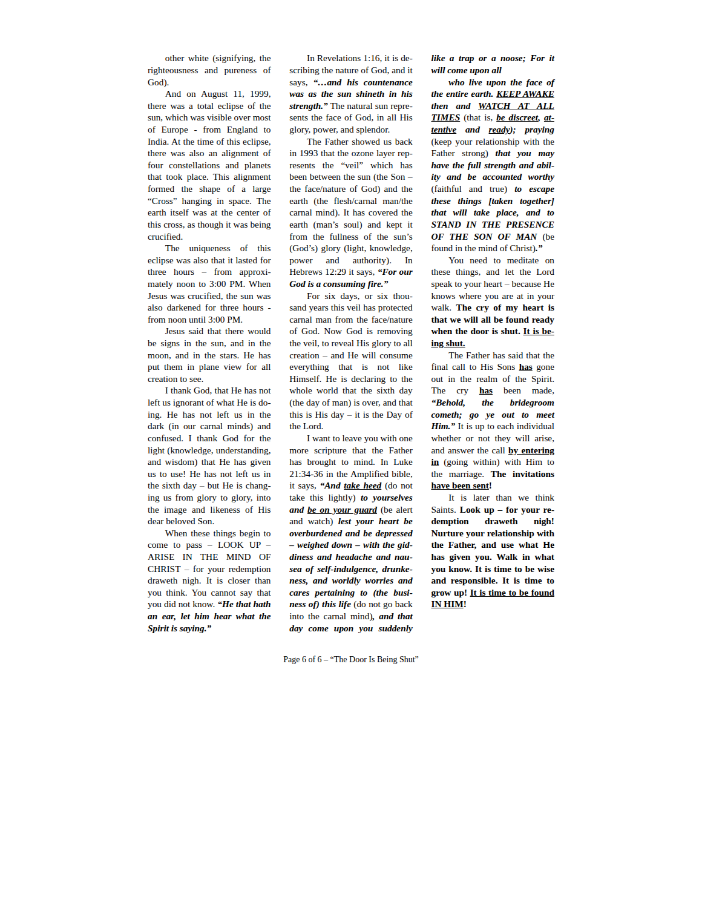other white (signifying, the righteousness and pureness of God).
And on August 11, 1999, there was a total eclipse of the sun, which was visible over most of Europe - from England to India. At the time of this eclipse, there was also an alignment of four constellations and planets that took place. This alignment formed the shape of a large “Cross” hanging in space. The earth itself was at the center of this cross, as though it was being crucified.
The uniqueness of this eclipse was also that it lasted for three hours – from approximately noon to 3:00 PM. When Jesus was crucified, the sun was also darkened for three hours - from noon until 3:00 PM.
Jesus said that there would be signs in the sun, and in the moon, and in the stars. He has put them in plane view for all creation to see.
I thank God, that He has not left us ignorant of what He is doing. He has not left us in the dark (in our carnal minds) and confused. I thank God for the light (knowledge, understanding, and wisdom) that He has given us to use! He has not left us in the sixth day – but He is changing us from glory to glory, into the image and likeness of His dear beloved Son.
When these things begin to come to pass – LOOK UP – ARISE IN THE MIND OF CHRIST – for your redemption draweth nigh. It is closer than you think. You cannot say that you did not know. “He that hath an ear, let him hear what the Spirit is saying.”
In Revelations 1:16, it is describing the nature of God, and it says, “…and his countenance was as the sun shineth in his strength.” The natural sun represents the face of God, in all His glory, power, and splendor.
The Father showed us back in 1993 that the ozone layer represents the “veil” which has been between the sun (the Son – the face/nature of God) and the earth (the flesh/carnal man/the carnal mind). It has covered the earth (man’s soul) and kept it from the fullness of the sun’s (God’s) glory (light, knowledge, power and authority). In Hebrews 12:29 it says, “For our God is a consuming fire.”
For six days, or six thousand years this veil has protected carnal man from the face/nature of God. Now God is removing the veil, to reveal His glory to all creation – and He will consume everything that is not like Himself. He is declaring to the whole world that the sixth day (the day of man) is over, and that this is His day – it is the Day of the Lord.
I want to leave you with one more scripture that the Father has brought to mind. In Luke 21:34-36 in the Amplified bible, it says, “And take heed (do not take this lightly) to yourselves and be on your guard (be alert and watch) lest your heart be overburdened and be depressed – weighed down – with the giddiness and headache and nausea of self-indulgence, drunkeness, and worldly worries and cares pertaining to (the business of) this life (do not go back into the carnal mind), and that day come upon you suddenly like a trap or a noose; For it will come upon all
who live upon the face of the entire earth. KEEP AWAKE then and WATCH AT ALL TIMES (that is, be discreet, attentive and ready); praying (keep your relationship with the Father strong) that you may have the full strength and ability and be accounted worthy (faithful and true) to escape these things [taken together] that will take place, and to STAND IN THE PRESENCE OF THE SON OF MAN (be found in the mind of Christ).”
You need to meditate on these things, and let the Lord speak to your heart – because He knows where you are at in your walk. The cry of my heart is that we will all be found ready when the door is shut. It is being shut.
The Father has said that the final call to His Sons has gone out in the realm of the Spirit. The cry has been made, “Behold, the bridegroom cometh; go ye out to meet Him.” It is up to each individual whether or not they will arise, and answer the call by entering in (going within) with Him to the marriage. The invitations have been sent!
It is later than we think Saints. Look up – for your redemption draweth nigh! Nurture your relationship with the Father, and use what He has given you. Walk in what you know. It is time to be wise and responsible. It is time to grow up! It is time to be found IN HIM!
Page 6 of 6 – “The Door Is Being Shut”